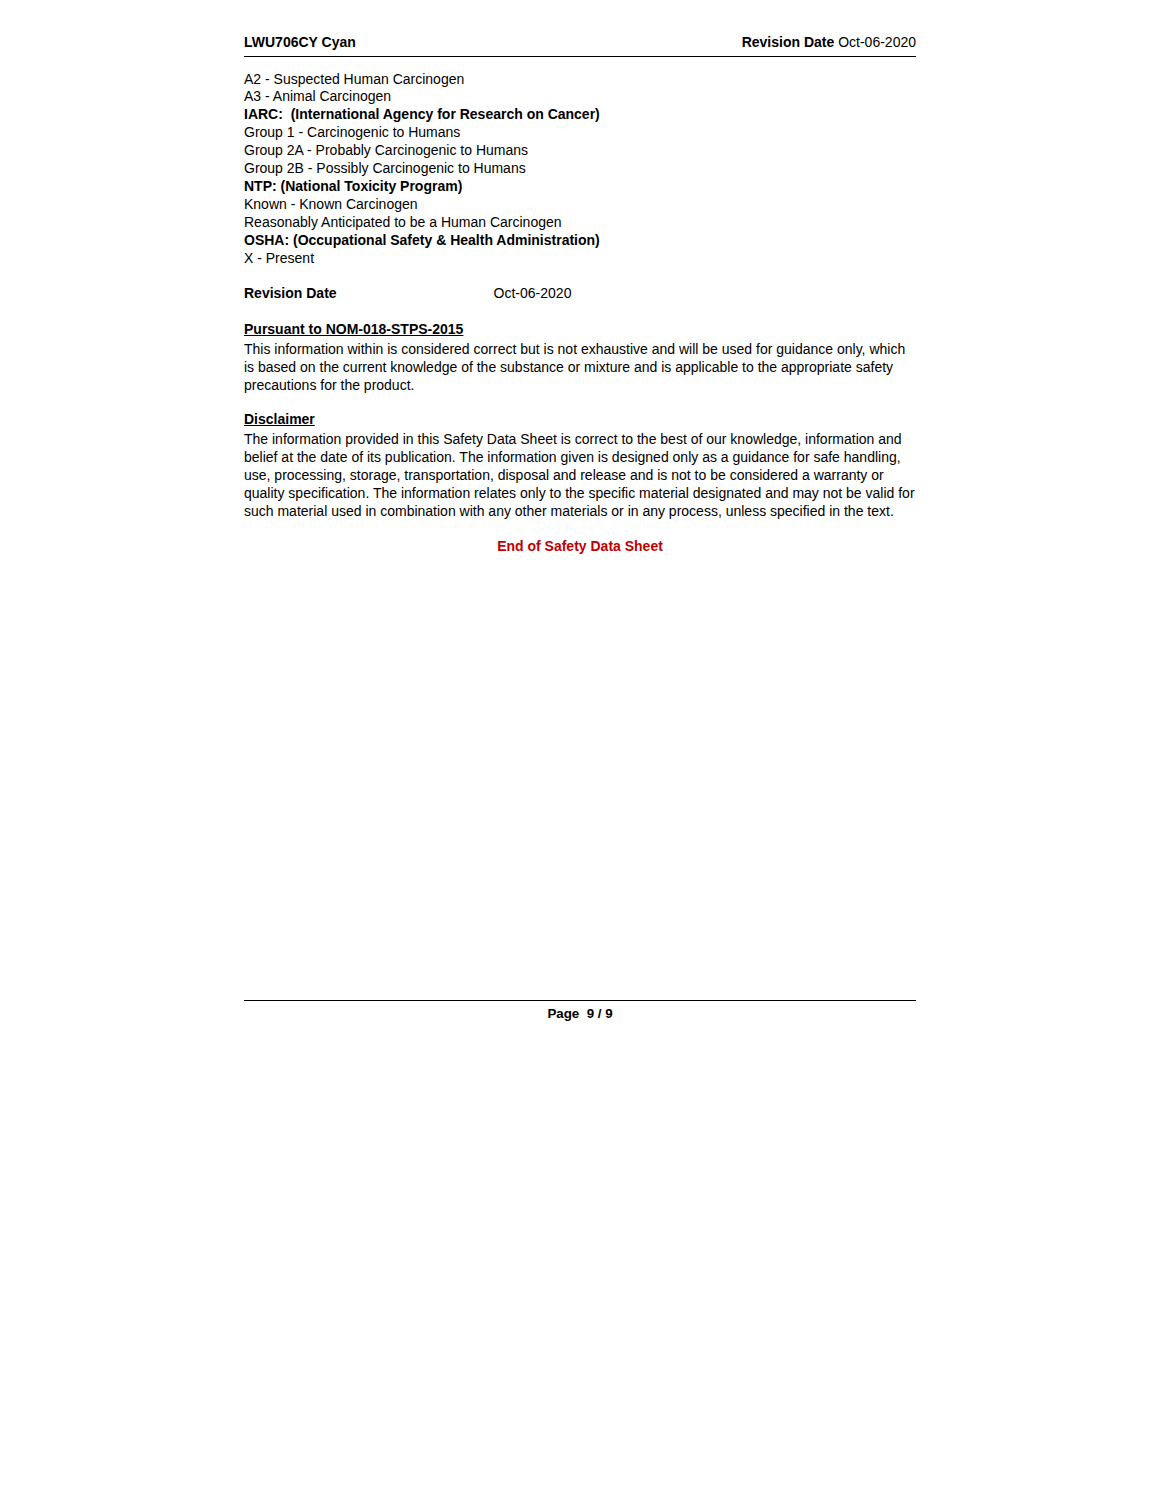LWU706CY Cyan
Revision Date Oct-06-2020
A2 - Suspected Human Carcinogen
A3 - Animal Carcinogen
IARC: (International Agency for Research on Cancer)
Group 1 - Carcinogenic to Humans
Group 2A - Probably Carcinogenic to Humans
Group 2B - Possibly Carcinogenic to Humans
NTP: (National Toxicity Program)
Known - Known Carcinogen
Reasonably Anticipated to be a Human Carcinogen
OSHA: (Occupational Safety & Health Administration)
X - Present
Revision Date
Oct-06-2020
Pursuant to NOM-018-STPS-2015
This information within is considered correct but is not exhaustive and will be used for guidance only, which is based on the current knowledge of the substance or mixture and is applicable to the appropriate safety precautions for the product.
Disclaimer
The information provided in this Safety Data Sheet is correct to the best of our knowledge, information and belief at the date of its publication. The information given is designed only as a guidance for safe handling, use, processing, storage, transportation, disposal and release and is not to be considered a warranty or quality specification. The information relates only to the specific material designated and may not be valid for such material used in combination with any other materials or in any process, unless specified in the text.
End of Safety Data Sheet
Page 9 / 9